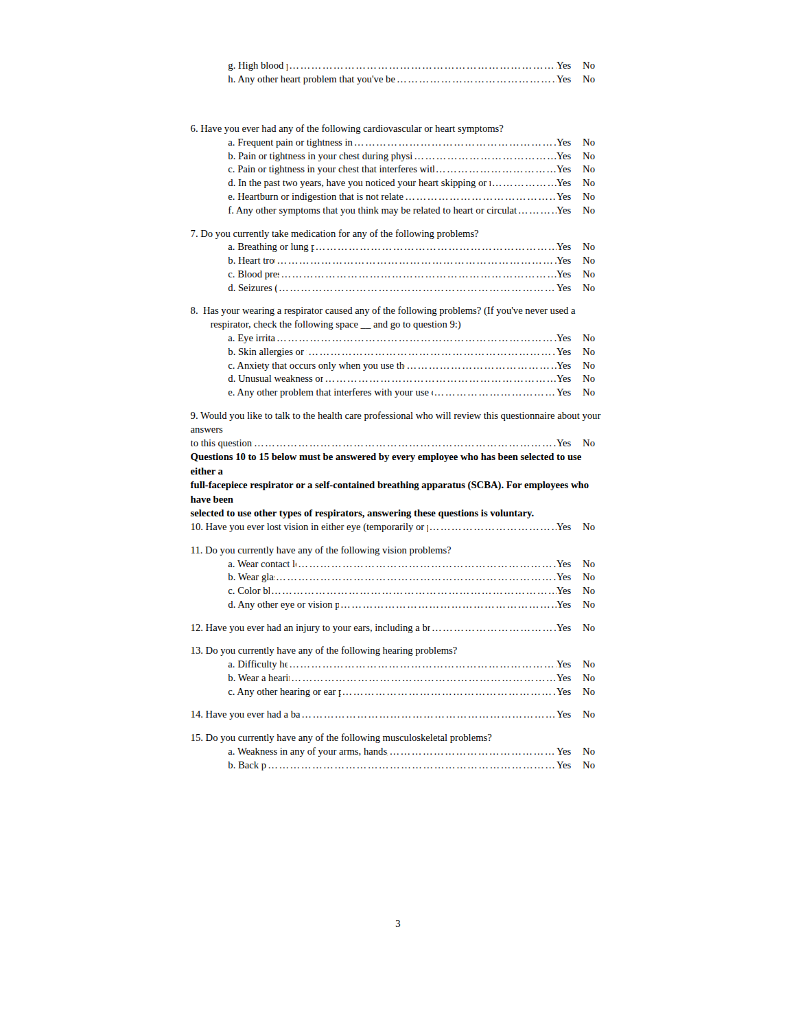g. High blood pressure: …………………………………………………………………………………………………… Yes No
h. Any other heart problem that you've been told about: ………………………………………………… Yes No
6. Have you ever had any of the following cardiovascular or heart symptoms?
a. Frequent pain or tightness in your chest: ………………………………………………………………… Yes No
b. Pain or tightness in your chest during physical activity: ………………………………………… Yes No
c. Pain or tightness in your chest that interferes with your job: ………………………………… Yes No
d. In the past two years, have you noticed your heart skipping or missing a beat: ………………… Yes No
e. Heartburn or indigestion that is not related to eating: …………………………………………… Yes No
f. Any other symptoms that you think may be related to heart or circulation problems: ………… Yes No
7. Do you currently take medication for any of the following problems?
a. Breathing or lung problems: ………………………………………………………………………………… Yes No
b. Heart trouble: …………………………………………………………………………………………… Yes No
c. Blood pressure: …………………………………………………………………………………………… Yes No
d. Seizures (fits): …………………………………………………………………………………………… Yes No
8. Has your wearing a respirator caused any of the following problems? (If you've never used a
respirator, check the following space __ and go to question 9:)
a. Eye irritation: …………………………………………………………………………………………… Yes No
b. Skin allergies or rashes: ……………………………………………………………………………… Yes No
c. Anxiety that occurs only when you use the respirator: …………………………………………… Yes No
d. Unusual weakness or fatigue: ………………………………………………………………………… Yes No
e. Any other problem that interferes with your use of a respirator: …………………………………… Yes No
9. Would you like to talk to the health care professional who will review this questionnaire about your answers
to this questionnaire: ………………………………………………………………………………………………… Yes No
Questions 10 to 15 below must be answered by every employee who has been selected to use either a
full-facepiece respirator or a self-contained breathing apparatus (SCBA). For employees who have been
selected to use other types of respirators, answering these questions is voluntary.
10. Have you ever lost vision in either eye (temporarily or permanently): …………………………………… Yes No
11. Do you currently have any of the following vision problems?
a. Wear contact lenses: ………………………………………………………………………………… Yes No
b. Wear glasses: …………………………………………………………………………………………… Yes No
c. Color blind: ……………………………………………………………………………………………… Yes No
d. Any other eye or vision problem: ………………………………………………………………… Yes No
12. Have you ever had an injury to your ears, including a broken ear drum: …………………………………… Yes No
13. Do you currently have any of the following hearing problems?
a. Difficulty hearing: ………………………………………………………………………………………… Yes No
b. Wear a hearing aid: ………………………………………………………………………………………… Yes No
c. Any other hearing or ear problem: ………………………………………………………………… Yes No
14. Have you ever had a back injury: ………………………………………………………………………………… Yes No
15. Do you currently have any of the following musculoskeletal problems?
a. Weakness in any of your arms, hands, legs, or feet: …………………………………………………… Yes No
b. Back pain: ……………………………………………………………………………………………… Yes No
3